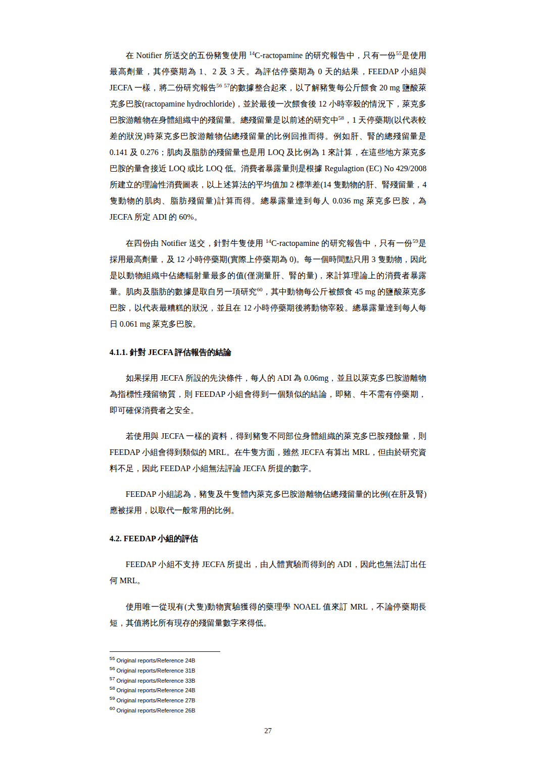在 Notifier 所送交的五份豬隻使用 14C-ractopamine 的研究報告中，只有一份55是使用最高劑量，其停藥期為 1、2 及 3 天。為評估停藥期為 0 天的結果，FEEDAP 小組與 JECFA 一樣，將二份研究報告56 57的數據整合起來，以了解豬隻每公斤餵食 20 mg 鹽酸萊克多巴胺(ractopamine hydrochloride)，並於最後一次餵食後 12 小時宰殺的情況下，萊克多巴胺游離物在身體組織中的殘留量。總殘留量是以前述的研究中58，1 天停藥期(以代表較差的狀況)時萊克多巴胺游離物佔總殘留量的比例回推而得。例如肝、腎的總殘留量是 0.141 及 0.276；肌肉及脂肪的殘留量也是用 LOQ 及比例為 1 來計算，在這些地方萊克多巴胺的量會接近 LOQ 或比 LOQ 低。消費者暴露量則是根據 Regulagtion (EC) No 429/2008 所建立的理論性消費圖表，以上述算法的平均值加 2 標準差(14 隻動物的肝、腎殘留量，4 隻動物的肌肉、脂肪殘留量)計算而得。總暴露量達到每人 0.036 mg 萊克多巴胺，為 JECFA 所定 ADI 的 60%。
在四份由 Notifier 送交，針對牛隻使用 14C-ractopamine 的研究報告中，只有一份59是採用最高劑量，及 12 小時停藥期(實際上停藥期為 0)。每一個時間點只用 3 隻動物，因此是以動物組織中佔總輻射量最多的值(僅測量肝、腎的量)，來計算理論上的消費者暴露量。肌肉及脂肪的數據是取自另一項研究60，其中動物每公斤被餵食 45 mg 的鹽酸萊克多巴胺，以代表最糟糕的狀況，並且在 12 小時停藥期後將動物宰殺。總暴露量達到每人每日 0.061 mg 萊克多巴胺。
4.1.1. 針對 JECFA 評估報告的結論
如果採用 JECFA 所設的先決條件，每人的 ADI 為 0.06mg，並且以萊克多巴胺游離物為指標性殘留物質，則 FEEDAP 小組會得到一個類似的結論，即豬、牛不需有停藥期，即可確保消費者之安全。
若使用與 JECFA 一樣的資料，得到豬隻不同部位身體組織的萊克多巴胺殘餘量，則 FEEDAP 小組會得到類似的 MRL。在牛隻方面，雖然 JECFA 有算出 MRL，但由於研究資料不足，因此 FEEDAP 小組無法評論 JECFA 所提的數字。
FEEDAP 小組認為，豬隻及牛隻體內萊克多巴胺游離物佔總殘留量的比例(在肝及腎)應被採用，以取代一般常用的比例。
4.2. FEEDAP 小組的評估
FEEDAP 小組不支持 JECFA 所提出，由人體實驗而得到的 ADI，因此也無法訂出任何 MRL。
使用唯一從現有(犬隻)動物實驗獲得的藥理學 NOAEL 值來訂 MRL，不論停藥期長短，其值將比所有現存的殘留量數字來得低。
55 Original reports/Reference 24B
56 Original reports/Reference 31B
57 Original reports/Reference 33B
58 Original reports/Reference 24B
59 Original reports/Reference 27B
60 Original reports/Reference 26B
27